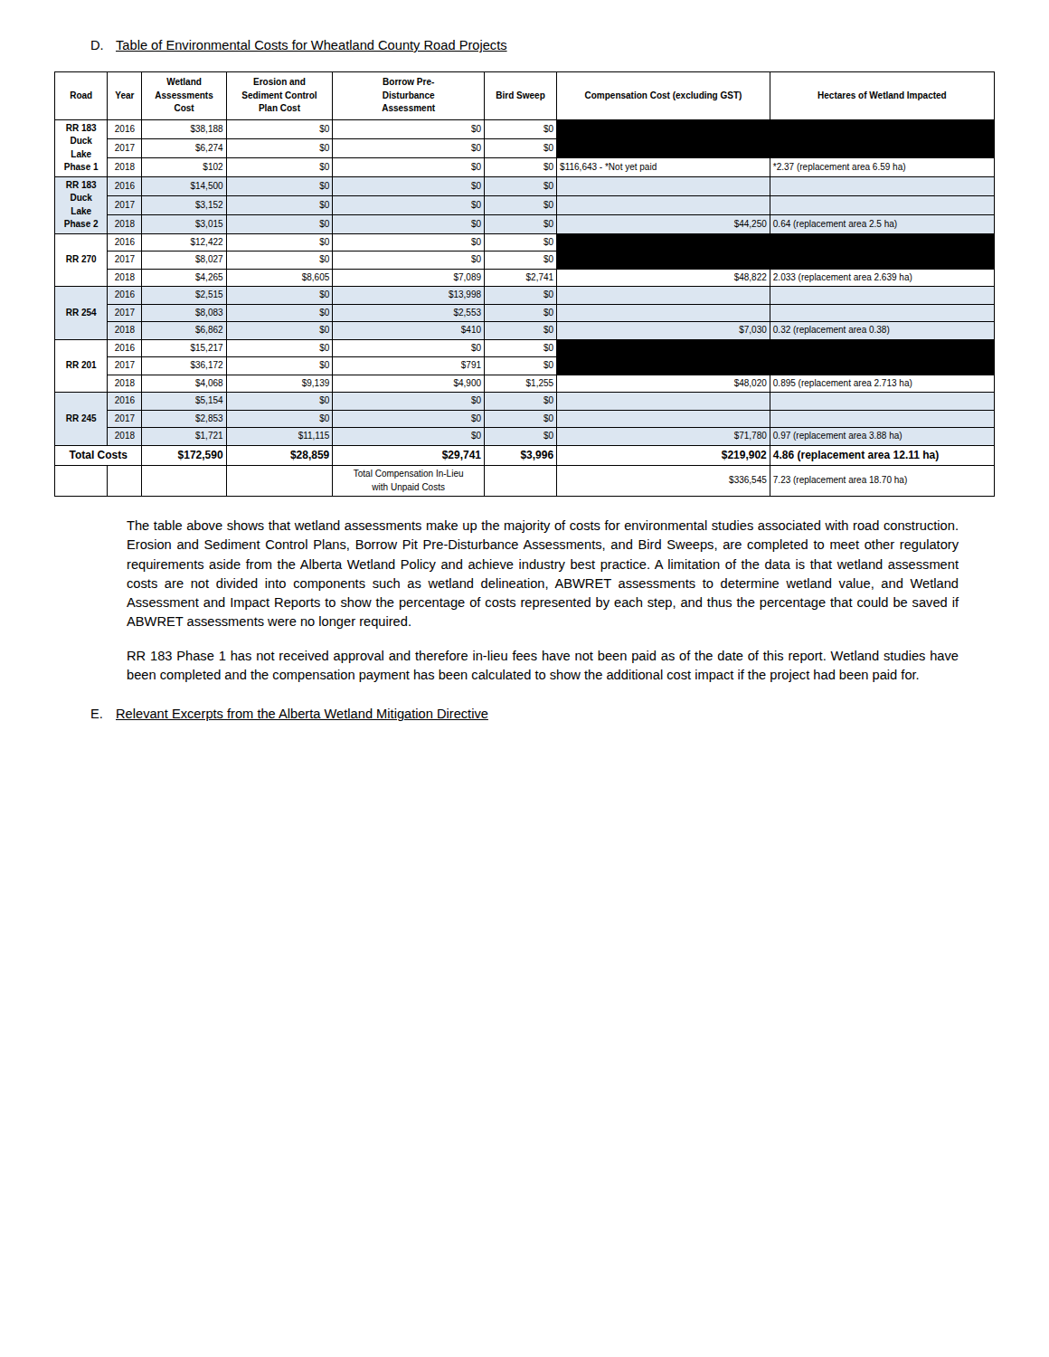D. Table of Environmental Costs for Wheatland County Road Projects
| Road | Year | Wetland Assessments Cost | Erosion and Sediment Control Plan Cost | Borrow Pre- Disturbance Assessment | Bird Sweep | Compensation Cost (excluding GST) | Hectares of Wetland Impacted |
| --- | --- | --- | --- | --- | --- | --- | --- |
| RR 183 Duck Lake Phase 1 | 2016 | $38,188 | $0 | $0 | $0 | | |
| 2017 | $6,274 | $0 | $0 | $0 | | |
| 2018 | $102 | $0 | $0 | $0 | $116,643 - *Not yet paid | *2.37 (replacement area 6.59 ha) |
| RR 183 Duck Lake Phase 2 | 2016 | $14,500 | $0 | $0 | $0 | | |
| 2017 | $3,152 | $0 | $0 | $0 | | |
| 2018 | $3,015 | $0 | $0 | $0 | $44,250 | 0.64 (replacement area 2.5 ha) |
| RR 270 | 2016 | $12,422 | $0 | $0 | $0 | | |
| 2017 | $8,027 | $0 | $0 | $0 | | |
| 2018 | $4,265 | $8,605 | $7,089 | $2,741 | $48,822 | 2.033 (replacement area 2.639 ha) |
| RR 254 | 2016 | $2,515 | $0 | $13,998 | $0 | | |
| 2017 | $8,083 | $0 | $2,553 | $0 | | |
| 2018 | $6,862 | $0 | $410 | $0 | $7,030 | 0.32 (replacement area 0.38) |
| RR 201 | 2016 | $15,217 | $0 | $0 | $0 | | |
| 2017 | $36,172 | $0 | $791 | $0 | | |
| 2018 | $4,068 | $9,139 | $4,900 | $1,255 | $48,020 | 0.895 (replacement area 2.713 ha) |
| RR 245 | 2016 | $5,154 | $0 | $0 | $0 | | |
| 2017 | $2,853 | $0 | $0 | $0 | | |
| 2018 | $1,721 | $11,115 | $0 | $0 | $71,780 | 0.97 (replacement area 3.88 ha) |
| Total Costs | $172,590 | $28,859 | $29,741 | $3,996 | $219,902 | 4.86 (replacement area 12.11 ha) |
| | | | | Total Compensation In-Lieu with Unpaid Costs | | $336,545 | 7.23 (replacement area 18.70 ha) |
The table above shows that wetland assessments make up the majority of costs for environmental studies associated with road construction. Erosion and Sediment Control Plans, Borrow Pit Pre-Disturbance Assessments, and Bird Sweeps, are completed to meet other regulatory requirements aside from the Alberta Wetland Policy and achieve industry best practice. A limitation of the data is that wetland assessment costs are not divided into components such as wetland delineation, ABWRET assessments to determine wetland value, and Wetland Assessment and Impact Reports to show the percentage of costs represented by each step, and thus the percentage that could be saved if ABWRET assessments were no longer required.
RR 183 Phase 1 has not received approval and therefore in-lieu fees have not been paid as of the date of this report. Wetland studies have been completed and the compensation payment has been calculated to show the additional cost impact if the project had been paid for.
E. Relevant Excerpts from the Alberta Wetland Mitigation Directive